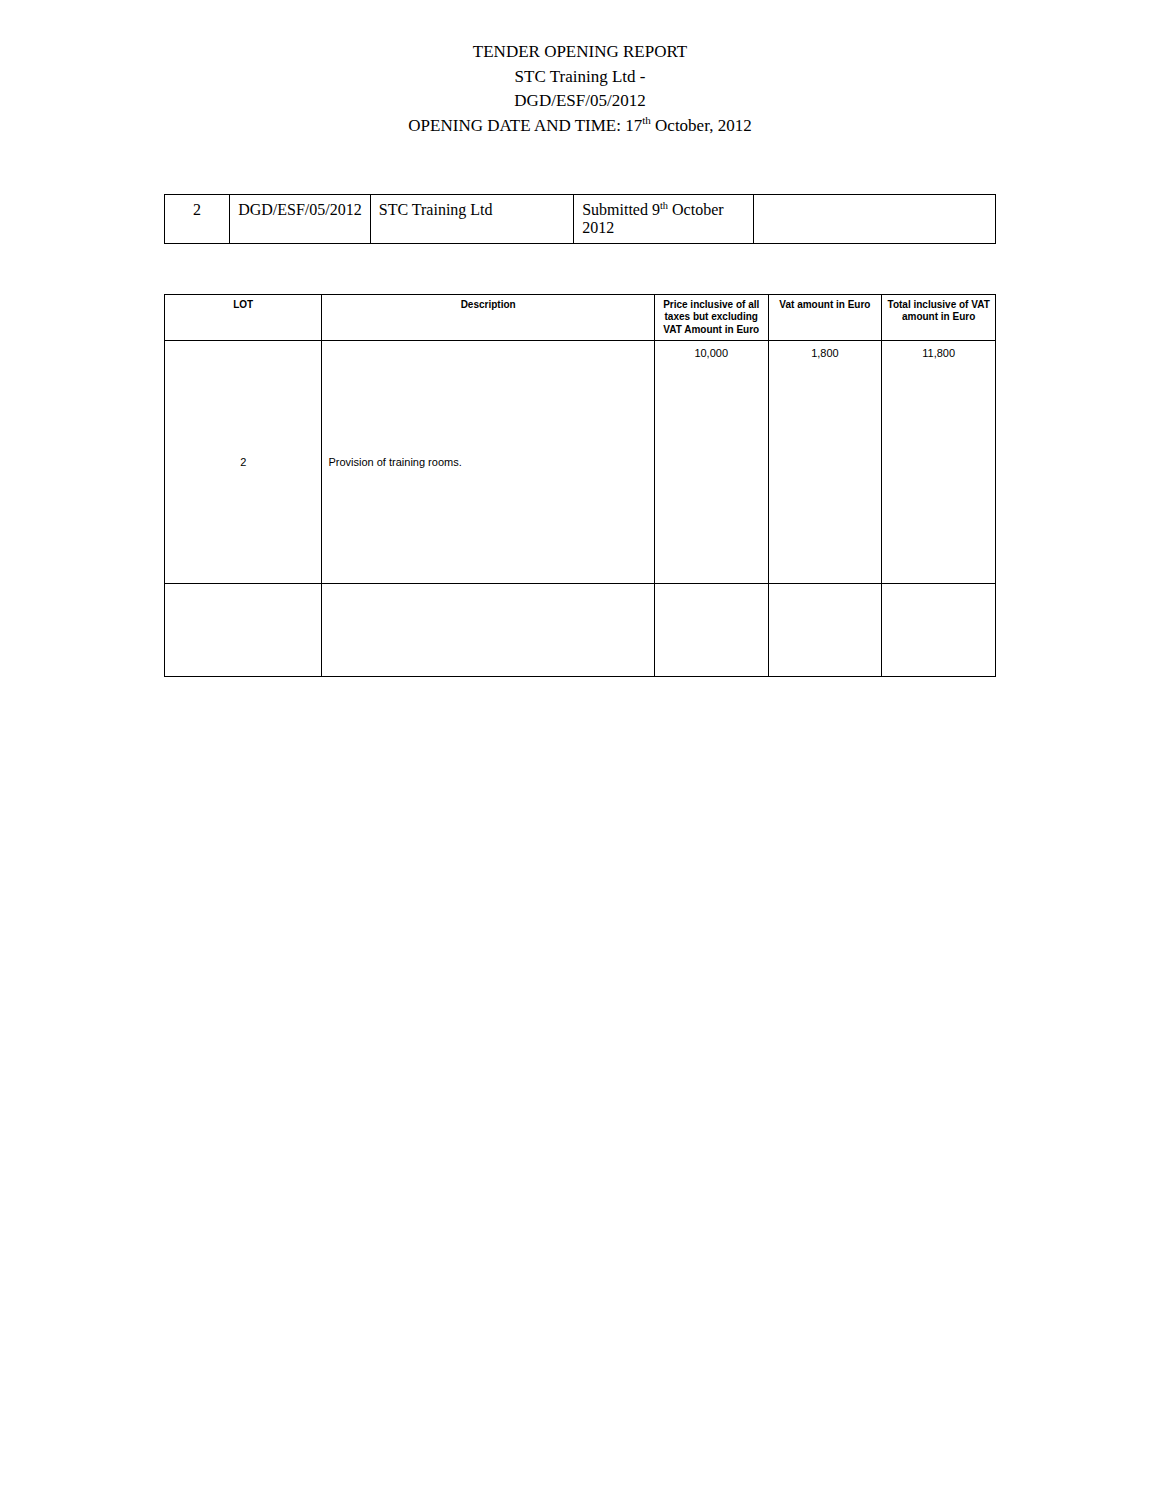TENDER OPENING REPORT
STC Training Ltd -
DGD/ESF/05/2012
OPENING DATE AND TIME: 17th October, 2012
| 2 | DGD/ESF/05/2012 | STC Training Ltd | Submitted 9 th October 2012 | |
| LOT | Description | Price inclusive of all taxes but excluding VAT Amount in Euro | Vat amount in Euro | Total inclusive of VAT amount in Euro |
| --- | --- | --- | --- | --- |
| 2 | Provision of training rooms. | 10,000 | 1,800 | 11,800 |